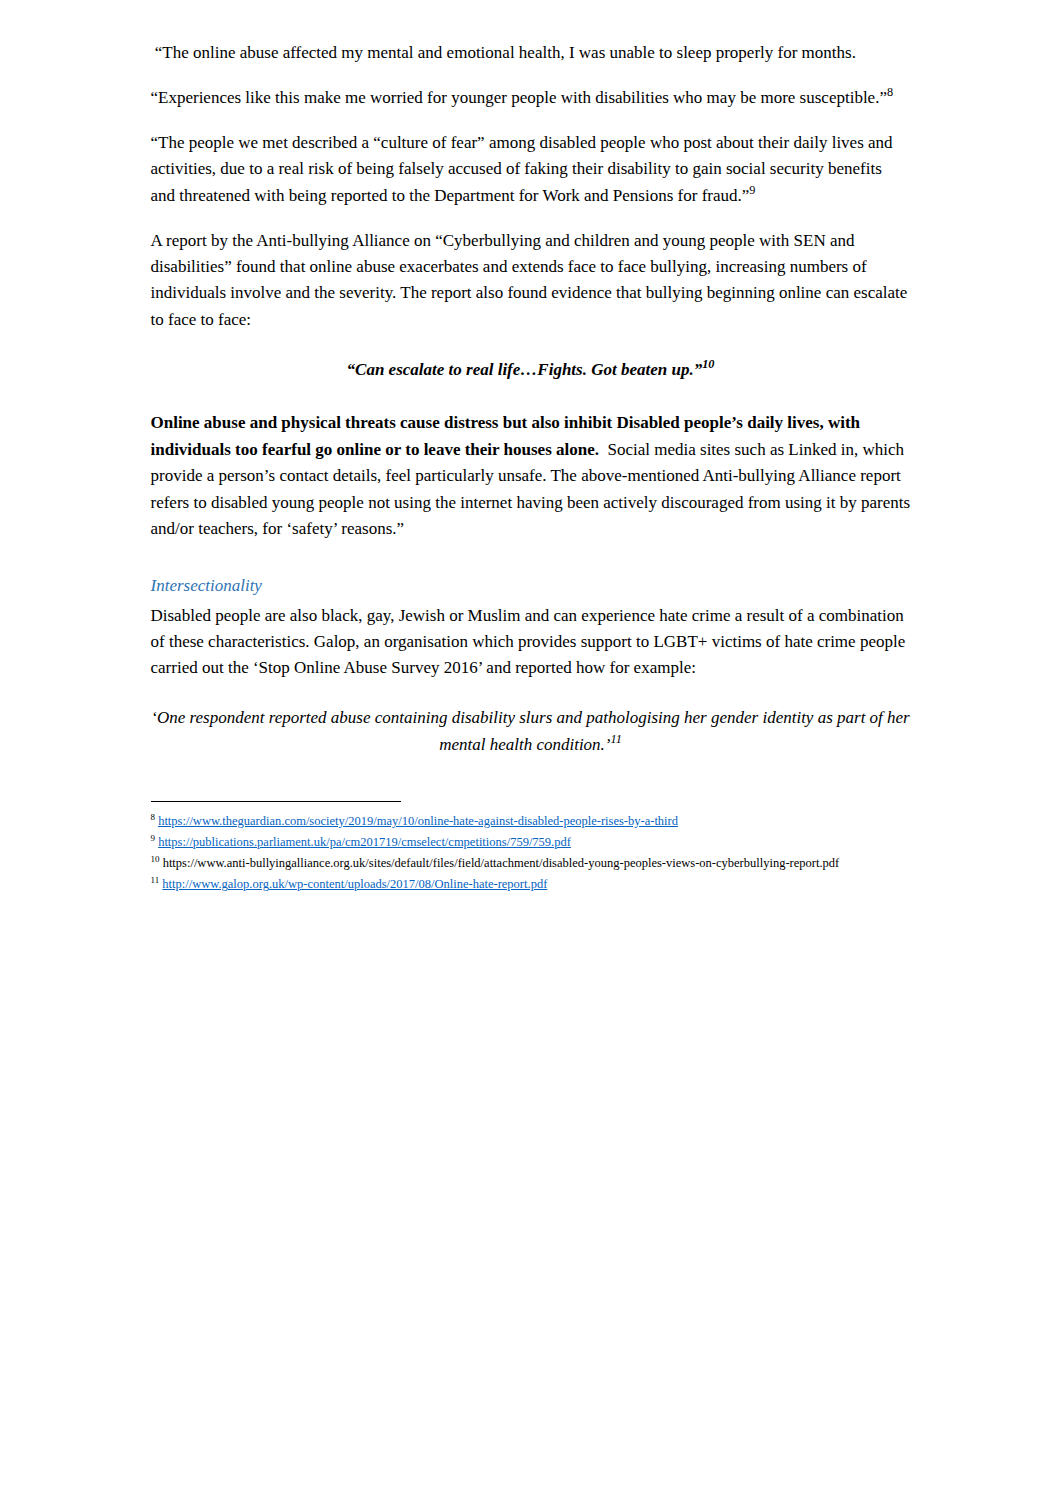“The online abuse affected my mental and emotional health, I was unable to sleep properly for months.
“Experiences like this make me worried for younger people with disabilities who may be more susceptible.”8
“The people we met described a “culture of fear” among disabled people who post about their daily lives and activities, due to a real risk of being falsely accused of faking their disability to gain social security benefits and threatened with being reported to the Department for Work and Pensions for fraud.”9
A report by the Anti-bullying Alliance on “Cyberbullying and children and young people with SEN and disabilities” found that online abuse exacerbates and extends face to face bullying, increasing numbers of individuals involve and the severity. The report also found evidence that bullying beginning online can escalate to face to face:
“Can escalate to real life…Fights. Got beaten up.”10
Online abuse and physical threats cause distress but also inhibit Disabled people’s daily lives, with individuals too fearful go online or to leave their houses alone. Social media sites such as Linked in, which provide a person’s contact details, feel particularly unsafe. The above-mentioned Anti-bullying Alliance report refers to disabled young people not using the internet having been actively discouraged from using it by parents and/or teachers, for ‘safety’ reasons.”
Intersectionality
Disabled people are also black, gay, Jewish or Muslim and can experience hate crime a result of a combination of these characteristics. Galop, an organisation which provides support to LGBT+ victims of hate crime people carried out the ‘Stop Online Abuse Survey 2016’ and reported how for example:
‘One respondent reported abuse containing disability slurs and pathologising her gender identity as part of her mental health condition.’11
8 https://www.theguardian.com/society/2019/may/10/online-hate-against-disabled-people-rises-by-a-third
9 https://publications.parliament.uk/pa/cm201719/cmselect/cmpetitions/759/759.pdf
10 https://www.anti-bullyingalliance.org.uk/sites/default/files/field/attachment/disabled-young-peoples-views-on-cyberbullying-report.pdf
11 http://www.galop.org.uk/wp-content/uploads/2017/08/Online-hate-report.pdf